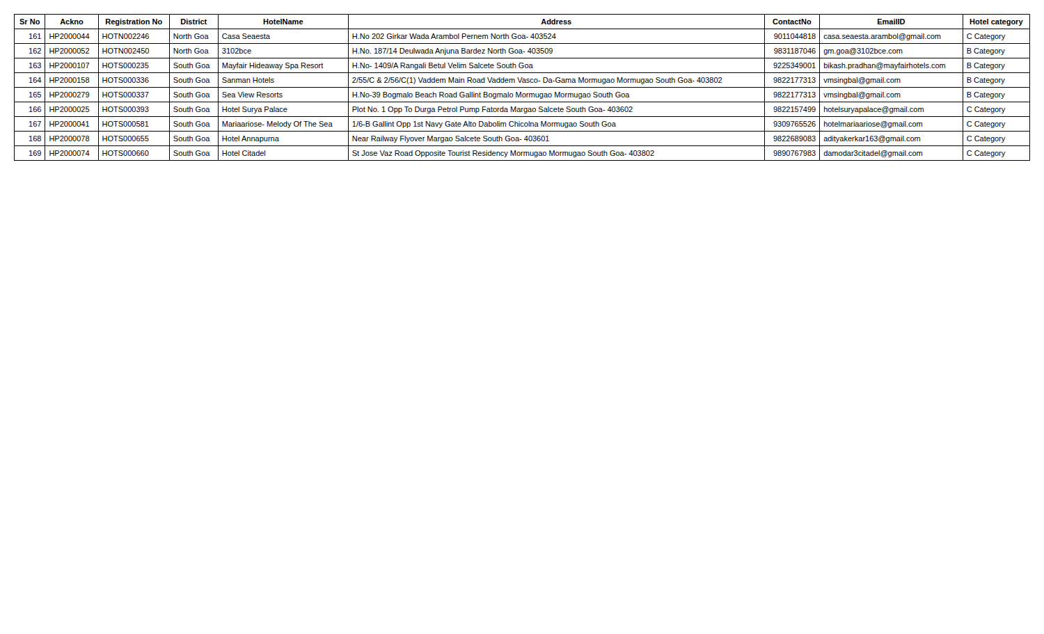| Sr No | Ackno | Registration No | District | HotelName | Address | ContactNo | EmailID | Hotel category |
| --- | --- | --- | --- | --- | --- | --- | --- | --- |
| 161 | HP2000044 | HOTN002246 | North Goa | Casa Seaesta | H.No 202 Girkar Wada Arambol Pernem North Goa- 403524 | 9011044818 | casa.seaesta.arambol@gmail.com | C Category |
| 162 | HP2000052 | HOTN002450 | North Goa | 3102bce | H.No. 187/14 Deulwada Anjuna Bardez North Goa- 403509 | 9831187046 | gm.goa@3102bce.com | B Category |
| 163 | HP2000107 | HOTS000235 | South Goa | Mayfair Hideaway Spa Resort | H.No- 1409/A Rangali Betul Velim Salcete South Goa | 9225349001 | bikash.pradhan@mayfairhotels.com | B Category |
| 164 | HP2000158 | HOTS000336 | South Goa | Sanman Hotels | 2/55/C & 2/56/C(1) Vaddem Main Road Vaddem Vasco- Da-Gama Mormugao Mormugao South Goa- 403802 | 9822177313 | vmsingbal@gmail.com | B Category |
| 165 | HP2000279 | HOTS000337 | South Goa | Sea View Resorts | H.No-39 Bogmalo Beach Road Gallint Bogmalo Mormugao Mormugao South Goa | 9822177313 | vmsingbal@gmail.com | B Category |
| 166 | HP2000025 | HOTS000393 | South Goa | Hotel Surya Palace | Plot No. 1 Opp To Durga Petrol Pump Fatorda Margao Salcete South Goa- 403602 | 9822157499 | hotelsuryapalace@gmail.com | C Category |
| 167 | HP2000041 | HOTS000581 | South Goa | Mariaariose- Melody Of The Sea | 1/6-B Gallint Opp 1st Navy Gate Alto Dabolim Chicolna Mormugao South Goa | 9309765526 | hotelmariaariose@gmail.com | C Category |
| 168 | HP2000078 | HOTS000655 | South Goa | Hotel Annapurna | Near Railway Flyover Margao Salcete South Goa- 403601 | 9822689083 | adityakerkar163@gmail.com | C Category |
| 169 | HP2000074 | HOTS000660 | South Goa | Hotel Citadel | St Jose Vaz Road Opposite Tourist Residency Mormugao Mormugao South Goa- 403802 | 9890767983 | damodar3citadel@gmail.com | C Category |